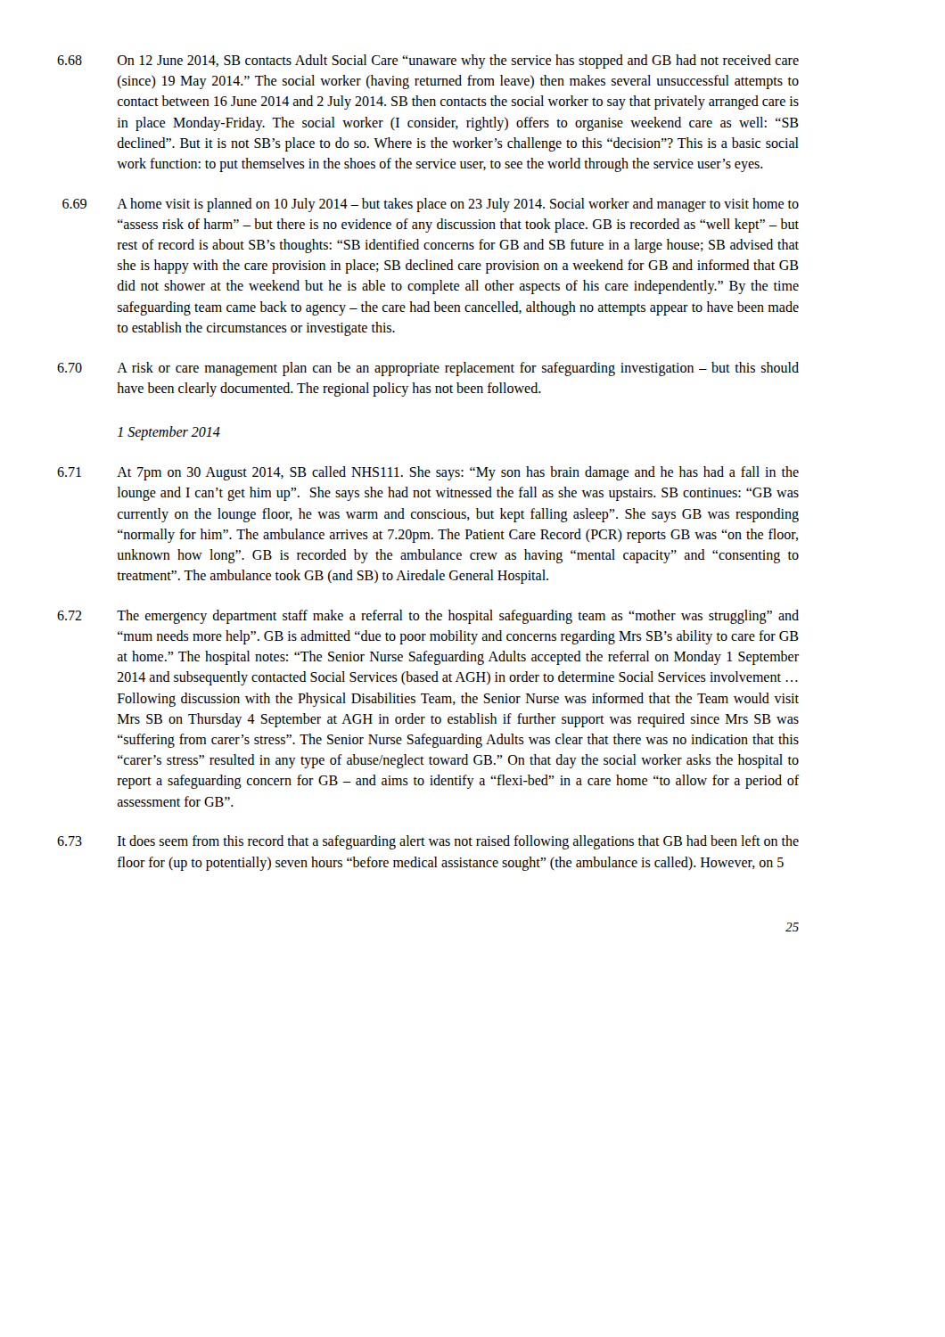6.68
On 12 June 2014, SB contacts Adult Social Care “unaware why the service has stopped and GB had not received care (since) 19 May 2014.” The social worker (having returned from leave) then makes several unsuccessful attempts to contact between 16 June 2014 and 2 July 2014. SB then contacts the social worker to say that privately arranged care is in place Monday-Friday. The social worker (I consider, rightly) offers to organise weekend care as well: “SB declined”. But it is not SB’s place to do so. Where is the worker’s challenge to this “decision”? This is a basic social work function: to put themselves in the shoes of the service user, to see the world through the service user’s eyes.
6.69
A home visit is planned on 10 July 2014 – but takes place on 23 July 2014. Social worker and manager to visit home to “assess risk of harm” – but there is no evidence of any discussion that took place. GB is recorded as “well kept” – but rest of record is about SB’s thoughts: “SB identified concerns for GB and SB future in a large house; SB advised that she is happy with the care provision in place; SB declined care provision on a weekend for GB and informed that GB did not shower at the weekend but he is able to complete all other aspects of his care independently.” By the time safeguarding team came back to agency – the care had been cancelled, although no attempts appear to have been made to establish the circumstances or investigate this.
6.70
A risk or care management plan can be an appropriate replacement for safeguarding investigation – but this should have been clearly documented. The regional policy has not been followed.
1 September 2014
6.71
At 7pm on 30 August 2014, SB called NHS111. She says: “My son has brain damage and he has had a fall in the lounge and I can’t get him up”. She says she had not witnessed the fall as she was upstairs. SB continues: “GB was currently on the lounge floor, he was warm and conscious, but kept falling asleep”. She says GB was responding “normally for him”. The ambulance arrives at 7.20pm. The Patient Care Record (PCR) reports GB was “on the floor, unknown how long”. GB is recorded by the ambulance crew as having “mental capacity” and “consenting to treatment”. The ambulance took GB (and SB) to Airedale General Hospital.
6.72
The emergency department staff make a referral to the hospital safeguarding team as “mother was struggling” and “mum needs more help”. GB is admitted “due to poor mobility and concerns regarding Mrs SB’s ability to care for GB at home.” The hospital notes: “The Senior Nurse Safeguarding Adults accepted the referral on Monday 1 September 2014 and subsequently contacted Social Services (based at AGH) in order to determine Social Services involvement … Following discussion with the Physical Disabilities Team, the Senior Nurse was informed that the Team would visit Mrs SB on Thursday 4 September at AGH in order to establish if further support was required since Mrs SB was “suffering from carer’s stress”. The Senior Nurse Safeguarding Adults was clear that there was no indication that this “carer’s stress” resulted in any type of abuse/neglect toward GB.” On that day the social worker asks the hospital to report a safeguarding concern for GB – and aims to identify a “flexi-bed” in a care home “to allow for a period of assessment for GB”.
6.73
It does seem from this record that a safeguarding alert was not raised following allegations that GB had been left on the floor for (up to potentially) seven hours “before medical assistance sought” (the ambulance is called). However, on 5
25